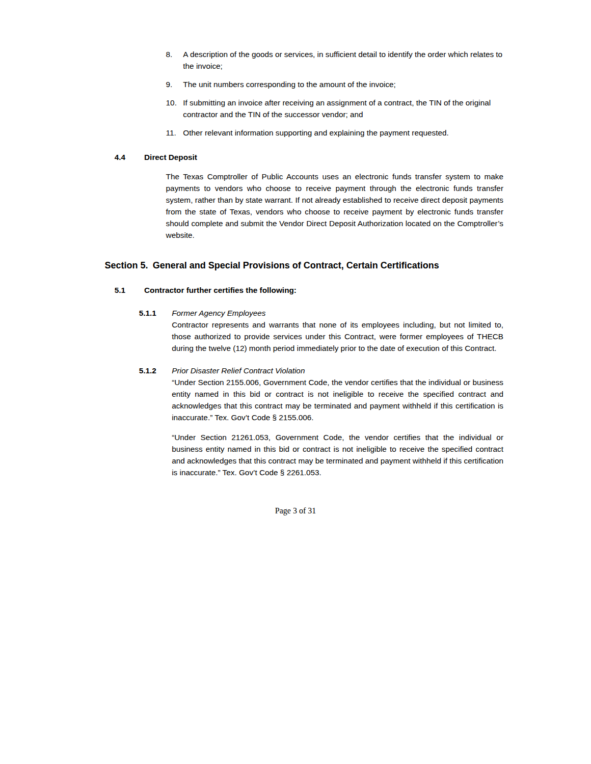8. A description of the goods or services, in sufficient detail to identify the order which relates to the invoice;
9. The unit numbers corresponding to the amount of the invoice;
10. If submitting an invoice after receiving an assignment of a contract, the TIN of the original contractor and the TIN of the successor vendor; and
11. Other relevant information supporting and explaining the payment requested.
4.4
Direct Deposit
The Texas Comptroller of Public Accounts uses an electronic funds transfer system to make payments to vendors who choose to receive payment through the electronic funds transfer system, rather than by state warrant. If not already established to receive direct deposit payments from the state of Texas, vendors who choose to receive payment by electronic funds transfer should complete and submit the Vendor Direct Deposit Authorization located on the Comptroller’s website.
Section 5. General and Special Provisions of Contract, Certain Certifications
5.1
Contractor further certifies the following:
5.1.1
Former Agency Employees
Contractor represents and warrants that none of its employees including, but not limited to, those authorized to provide services under this Contract, were former employees of THECB during the twelve (12) month period immediately prior to the date of execution of this Contract.
5.1.2
Prior Disaster Relief Contract Violation
“Under Section 2155.006, Government Code, the vendor certifies that the individual or business entity named in this bid or contract is not ineligible to receive the specified contract and acknowledges that this contract may be terminated and payment withheld if this certification is inaccurate.” Tex. Gov’t Code § 2155.006.
“Under Section 21261.053, Government Code, the vendor certifies that the individual or business entity named in this bid or contract is not ineligible to receive the specified contract and acknowledges that this contract may be terminated and payment withheld if this certification is inaccurate.” Tex. Gov’t Code § 2261.053.
Page 3 of 31